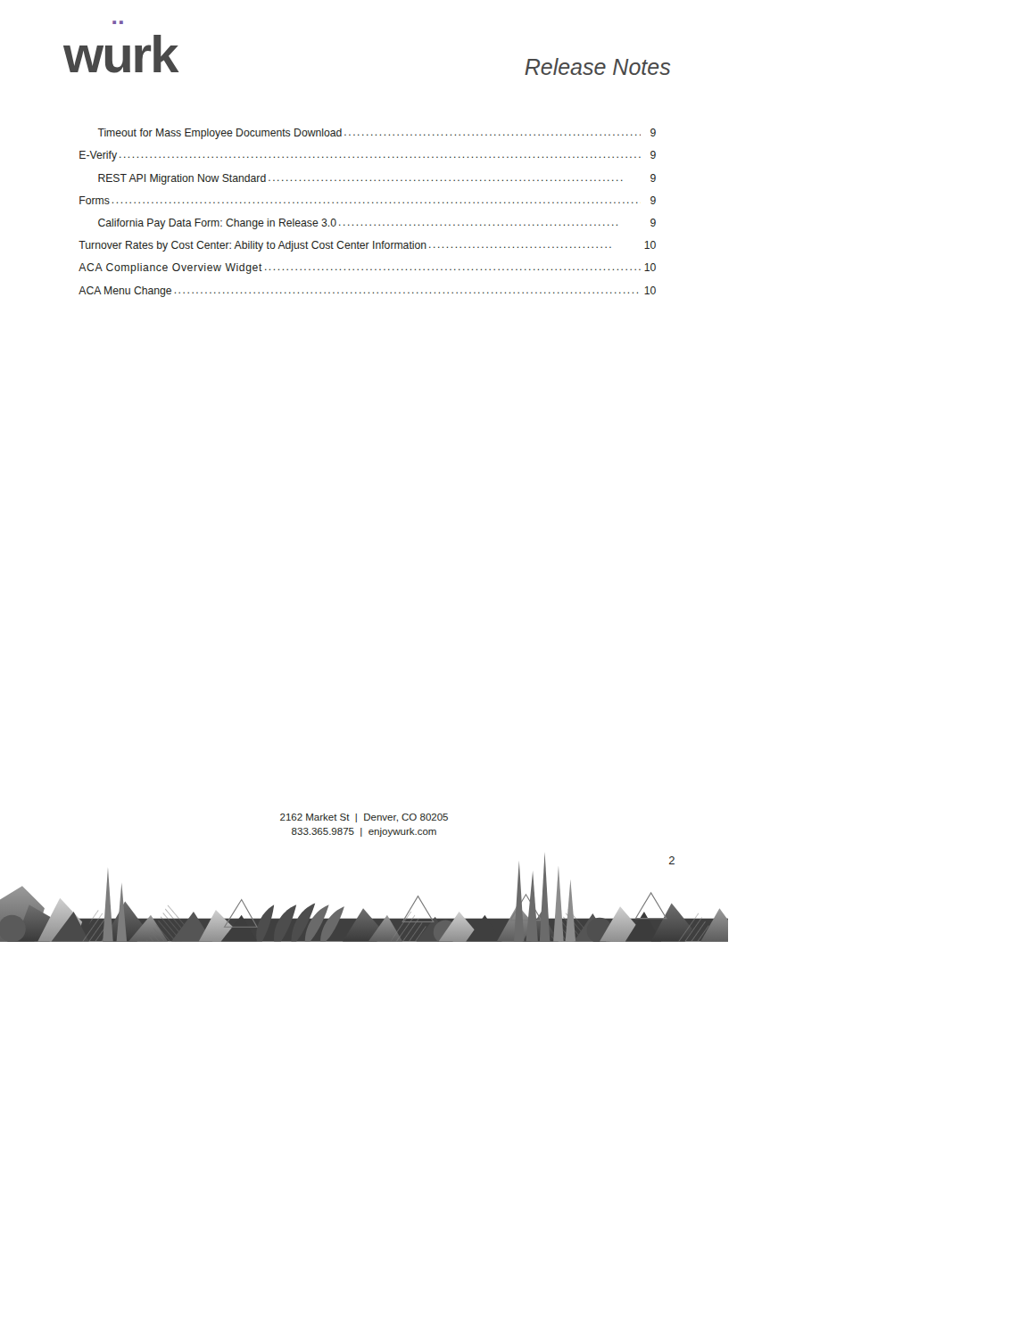wurk
Release Notes
Timeout for Mass Employee Documents Download ........................................................................... 9
E-Verify ................................................................................................................................. 9
REST API Migration Now Standard ................................................................................. 9
Forms .................................................................................................................................... 9
California Pay Data Form: Change in Release 3.0 ................................................................ 9
Turnover Rates by Cost Center: Ability to Adjust Cost Center Information .......................................... 10
ACA Compliance Overview Widget ..................................................................................................... 10
ACA Menu Change .............................................................................................................. 10
2162 Market St | Denver, CO 80205
833.365.9875 | enjoywurk.com
2